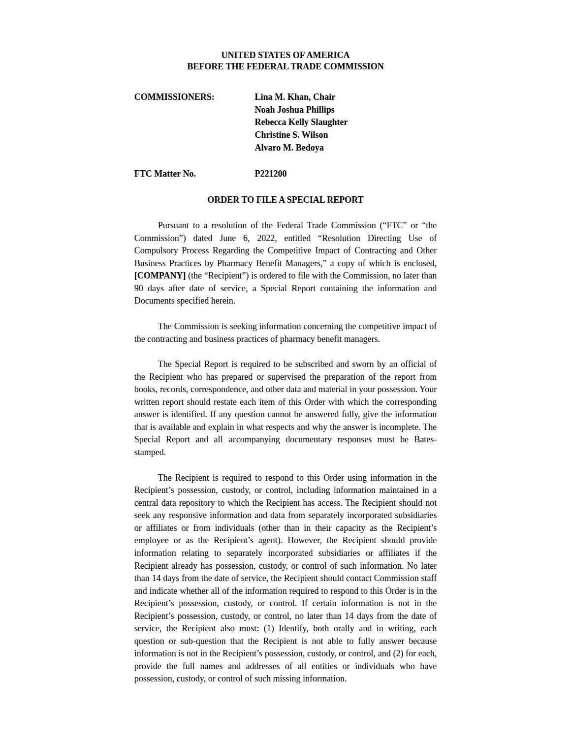UNITED STATES OF AMERICA BEFORE THE FEDERAL TRADE COMMISSION
| COMMISSIONERS: | Lina M. Khan, Chair |
| | Noah Joshua Phillips |
| | Rebecca Kelly Slaughter |
| | Christine S. Wilson |
| | Alvaro M. Bedoya |
| FTC Matter No. | P221200 |
ORDER TO FILE A SPECIAL REPORT
Pursuant to a resolution of the Federal Trade Commission (“FTC” or “the Commission”) dated June 6, 2022, entitled “Resolution Directing Use of Compulsory Process Regarding the Competitive Impact of Contracting and Other Business Practices by Pharmacy Benefit Managers,” a copy of which is enclosed, [COMPANY] (the “Recipient”) is ordered to file with the Commission, no later than 90 days after date of service, a Special Report containing the information and Documents specified herein.
The Commission is seeking information concerning the competitive impact of the contracting and business practices of pharmacy benefit managers.
The Special Report is required to be subscribed and sworn by an official of the Recipient who has prepared or supervised the preparation of the report from books, records, correspondence, and other data and material in your possession. Your written report should restate each item of this Order with which the corresponding answer is identified. If any question cannot be answered fully, give the information that is available and explain in what respects and why the answer is incomplete. The Special Report and all accompanying documentary responses must be Bates-stamped.
The Recipient is required to respond to this Order using information in the Recipient’s possession, custody, or control, including information maintained in a central data repository to which the Recipient has access. The Recipient should not seek any responsive information and data from separately incorporated subsidiaries or affiliates or from individuals (other than in their capacity as the Recipient’s employee or as the Recipient’s agent). However, the Recipient should provide information relating to separately incorporated subsidiaries or affiliates if the Recipient already has possession, custody, or control of such information. No later than 14 days from the date of service, the Recipient should contact Commission staff and indicate whether all of the information required to respond to this Order is in the Recipient’s possession, custody, or control. If certain information is not in the Recipient’s possession, custody, or control, no later than 14 days from the date of service, the Recipient also must: (1) Identify, both orally and in writing, each question or sub-question that the Recipient is not able to fully answer because information is not in the Recipient’s possession, custody, or control, and (2) for each, provide the full names and addresses of all entities or individuals who have possession, custody, or control of such missing information.